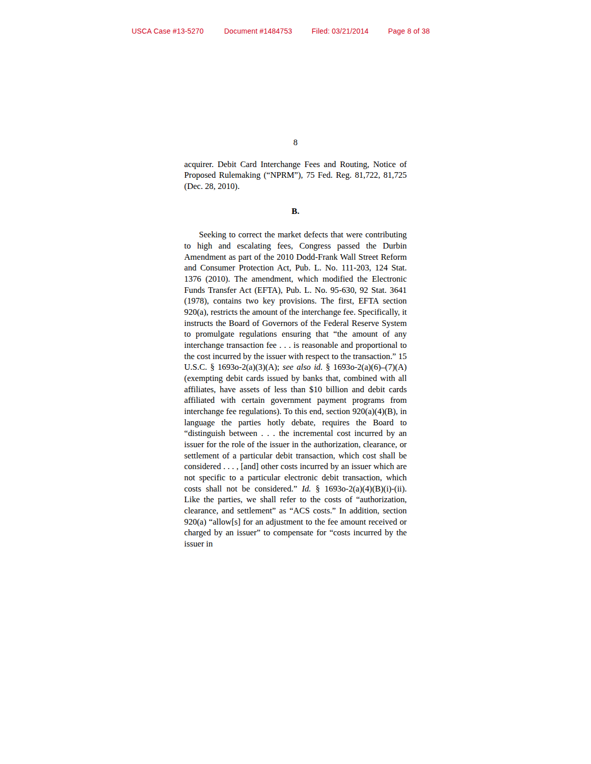USCA Case #13-5270 Document #1484753 Filed: 03/21/2014 Page 8 of 38
8
acquirer. Debit Card Interchange Fees and Routing, Notice of Proposed Rulemaking (“NPRM”), 75 Fed. Reg. 81,722, 81,725 (Dec. 28, 2010).
B.
Seeking to correct the market defects that were contributing to high and escalating fees, Congress passed the Durbin Amendment as part of the 2010 Dodd-Frank Wall Street Reform and Consumer Protection Act, Pub. L. No. 111-203, 124 Stat. 1376 (2010). The amendment, which modified the Electronic Funds Transfer Act (EFTA), Pub. L. No. 95-630, 92 Stat. 3641 (1978), contains two key provisions. The first, EFTA section 920(a), restricts the amount of the interchange fee. Specifically, it instructs the Board of Governors of the Federal Reserve System to promulgate regulations ensuring that “the amount of any interchange transaction fee . . . is reasonable and proportional to the cost incurred by the issuer with respect to the transaction.” 15 U.S.C. § 1693o-2(a)(3)(A); see also id. § 1693o-2(a)(6)–(7)(A) (exempting debit cards issued by banks that, combined with all affiliates, have assets of less than $10 billion and debit cards affiliated with certain government payment programs from interchange fee regulations). To this end, section 920(a)(4)(B), in language the parties hotly debate, requires the Board to “distinguish between . . . the incremental cost incurred by an issuer for the role of the issuer in the authorization, clearance, or settlement of a particular debit transaction, which cost shall be considered . . . , [and] other costs incurred by an issuer which are not specific to a particular electronic debit transaction, which costs shall not be considered.” Id. § 1693o-2(a)(4)(B)(i)-(ii). Like the parties, we shall refer to the costs of “authorization, clearance, and settlement” as “ACS costs.” In addition, section 920(a) “allow[s] for an adjustment to the fee amount received or charged by an issuer” to compensate for “costs incurred by the issuer in